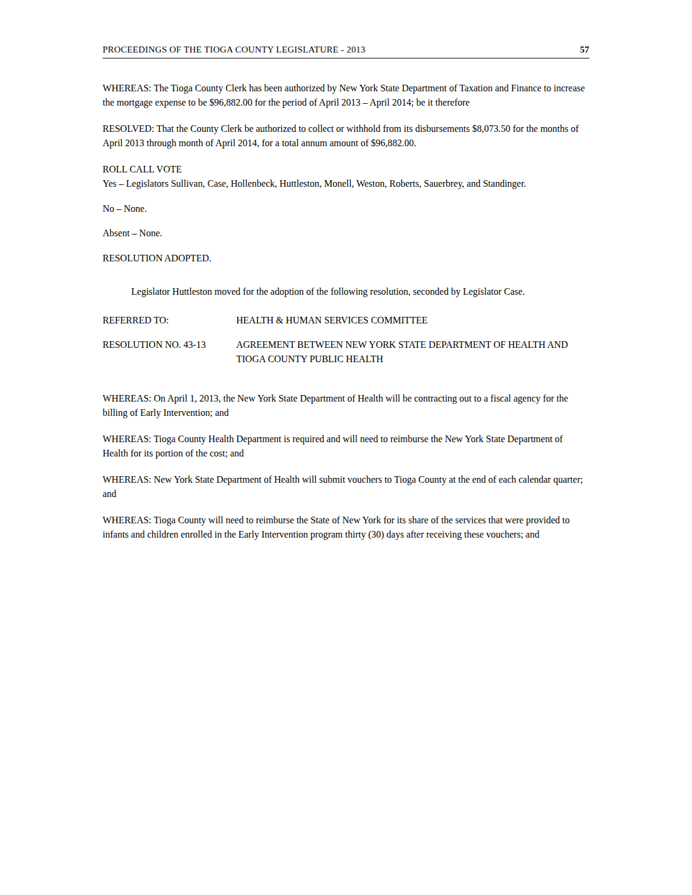Proceedings of the Tioga County Legislature - 2013 57
WHEREAS: The Tioga County Clerk has been authorized by New York State Department of Taxation and Finance to increase the mortgage expense to be $96,882.00 for the period of April 2013 – April 2014; be it therefore
RESOLVED: That the County Clerk be authorized to collect or withhold from its disbursements $8,073.50 for the months of April 2013 through month of April 2014, for a total annum amount of $96,882.00.
ROLL CALL VOTE
Yes – Legislators Sullivan, Case, Hollenbeck, Huttleston, Monell, Weston, Roberts, Sauerbrey, and Standinger.
No – None.
Absent – None.
RESOLUTION ADOPTED.
Legislator Huttleston moved for the adoption of the following resolution, seconded by Legislator Case.
| REFERRED TO: | HEALTH & HUMAN SERVICES COMMITTEE |
| RESOLUTION NO. 43-13 | AGREEMENT BETWEEN NEW YORK STATE DEPARTMENT OF HEALTH AND TIOGA COUNTY PUBLIC HEALTH |
WHEREAS: On April 1, 2013, the New York State Department of Health will be contracting out to a fiscal agency for the billing of Early Intervention; and
WHEREAS: Tioga County Health Department is required and will need to reimburse the New York State Department of Health for its portion of the cost; and
WHEREAS: New York State Department of Health will submit vouchers to Tioga County at the end of each calendar quarter; and
WHEREAS: Tioga County will need to reimburse the State of New York for its share of the services that were provided to infants and children enrolled in the Early Intervention program thirty (30) days after receiving these vouchers; and